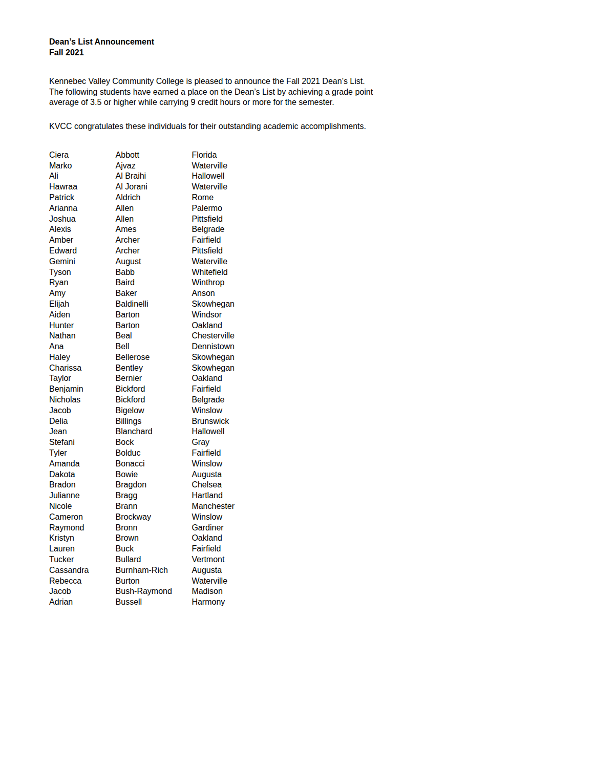Dean’s List AnnouncementFall 2021
Kennebec Valley Community College is pleased to announce the Fall 2021 Dean’s List.
The following students have earned a place on the Dean’s List by achieving a grade point
average of 3.5 or higher while carrying 9 credit hours or more for the semester.
KVCC congratulates these individuals for their outstanding academic accomplishments.
| Ciera | Abbott | Florida |
| Marko | Ajvaz | Waterville |
| Ali | Al Braihi | Hallowell |
| Hawraa | Al Jorani | Waterville |
| Patrick | Aldrich | Rome |
| Arianna | Allen | Palermo |
| Joshua | Allen | Pittsfield |
| Alexis | Ames | Belgrade |
| Amber | Archer | Fairfield |
| Edward | Archer | Pittsfield |
| Gemini | August | Waterville |
| Tyson | Babb | Whitefield |
| Ryan | Baird | Winthrop |
| Amy | Baker | Anson |
| Elijah | Baldinelli | Skowhegan |
| Aiden | Barton | Windsor |
| Hunter | Barton | Oakland |
| Nathan | Beal | Chesterville |
| Ana | Bell | Dennistown |
| Haley | Bellerose | Skowhegan |
| Charissa | Bentley | Skowhegan |
| Taylor | Bernier | Oakland |
| Benjamin | Bickford | Fairfield |
| Nicholas | Bickford | Belgrade |
| Jacob | Bigelow | Winslow |
| Delia | Billings | Brunswick |
| Jean | Blanchard | Hallowell |
| Stefani | Bock | Gray |
| Tyler | Bolduc | Fairfield |
| Amanda | Bonacci | Winslow |
| Dakota | Bowie | Augusta |
| Bradon | Bragdon | Chelsea |
| Julianne | Bragg | Hartland |
| Nicole | Brann | Manchester |
| Cameron | Brockway | Winslow |
| Raymond | Bronn | Gardiner |
| Kristyn | Brown | Oakland |
| Lauren | Buck | Fairfield |
| Tucker | Bullard | Vertmont |
| Cassandra | Burnham-Rich | Augusta |
| Rebecca | Burton | Waterville |
| Jacob | Bush-Raymond | Madison |
| Adrian | Bussell | Harmony |